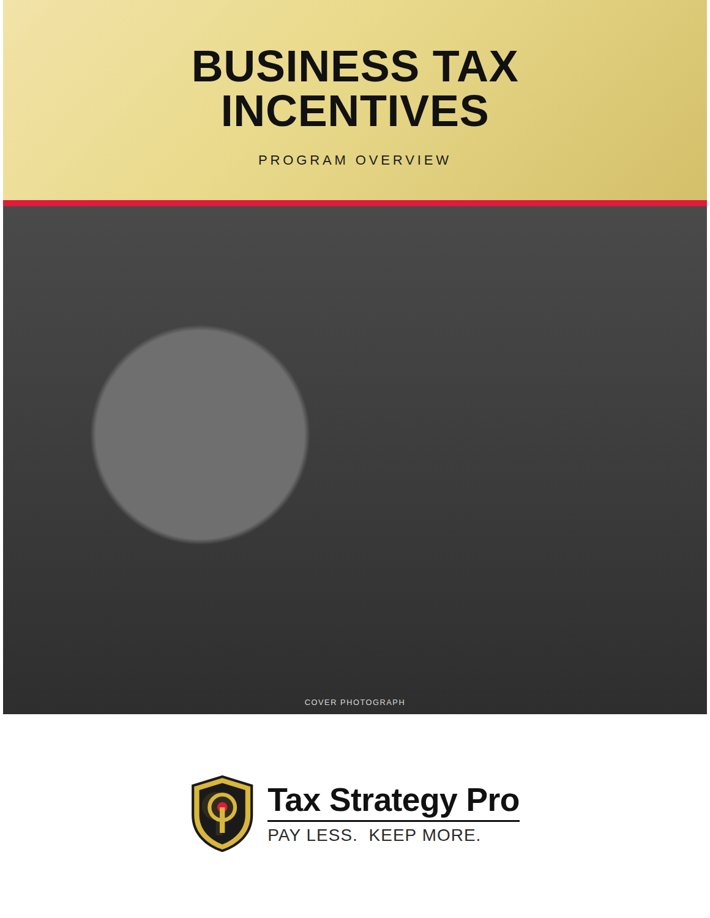Business Tax
Incentives
Program Overview
Cover photograph
Cover photograph: business team collaborating in a modern office.
Tax Strategy Pro Pay Less. Keep More.